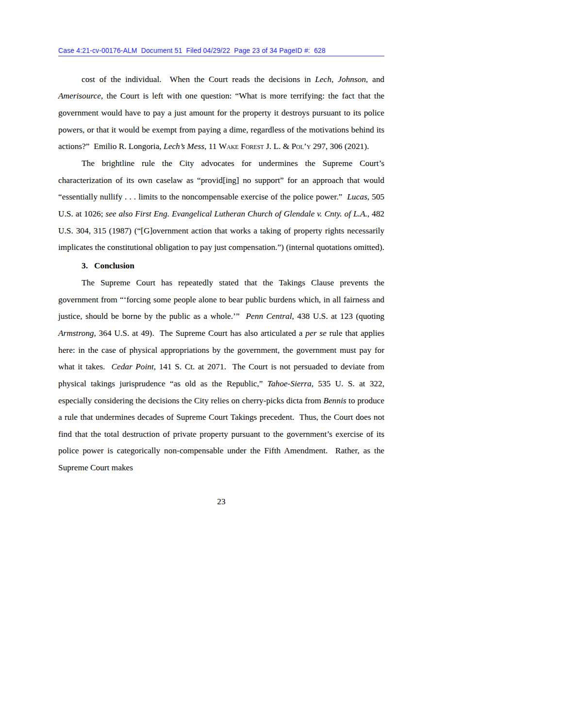Case 4:21-cv-00176-ALM Document 51 Filed 04/29/22 Page 23 of 34 PageID #: 628
cost of the individual. When the Court reads the decisions in Lech, Johnson, and Amerisource, the Court is left with one question: “What is more terrifying: the fact that the government would have to pay a just amount for the property it destroys pursuant to its police powers, or that it would be exempt from paying a dime, regardless of the motivations behind its actions?” Emilio R. Longoria, Lech’s Mess, 11 Wake Forest J. L. & Pol’y 297, 306 (2021).
The brightline rule the City advocates for undermines the Supreme Court’s characterization of its own caselaw as “provid[ing] no support” for an approach that would “essentially nullify . . . limits to the noncompensable exercise of the police power.” Lucas, 505 U.S. at 1026; see also First Eng. Evangelical Lutheran Church of Glendale v. Cnty. of L.A., 482 U.S. 304, 315 (1987) (“[G]overnment action that works a taking of property rights necessarily implicates the constitutional obligation to pay just compensation.”) (internal quotations omitted).
3. Conclusion
The Supreme Court has repeatedly stated that the Takings Clause prevents the government from “‘forcing some people alone to bear public burdens which, in all fairness and justice, should be borne by the public as a whole.’” Penn Central, 438 U.S. at 123 (quoting Armstrong, 364 U.S. at 49). The Supreme Court has also articulated a per se rule that applies here: in the case of physical appropriations by the government, the government must pay for what it takes. Cedar Point, 141 S. Ct. at 2071. The Court is not persuaded to deviate from physical takings jurisprudence “as old as the Republic,” Tahoe-Sierra, 535 U. S. at 322, especially considering the decisions the City relies on cherry-picks dicta from Bennis to produce a rule that undermines decades of Supreme Court Takings precedent. Thus, the Court does not find that the total destruction of private property pursuant to the government’s exercise of its police power is categorically non-compensable under the Fifth Amendment. Rather, as the Supreme Court makes
23